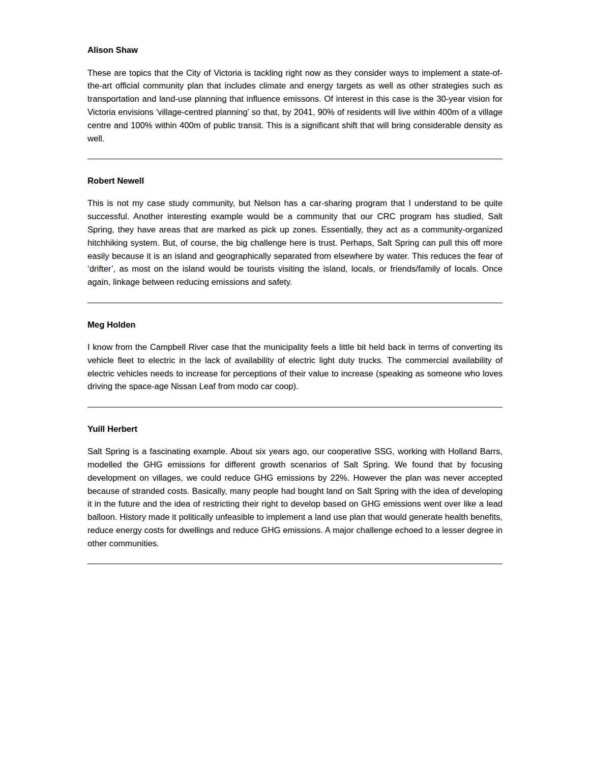Alison Shaw
These are topics that the City of Victoria is tackling right now as they consider ways to implement a state-of-the-art official community plan that includes climate and energy targets as well as other strategies such as transportation and land-use planning that influence emissons. Of interest in this case is the 30-year vision for Victoria envisions 'village-centred planning' so that, by 2041, 90% of residents will live within 400m of a village centre and 100% within 400m of public transit. This is a significant shift that will bring considerable density as well.
Robert Newell
This is not my case study community, but Nelson has a car-sharing program that I understand to be quite successful. Another interesting example would be a community that our CRC program has studied, Salt Spring, they have areas that are marked as pick up zones. Essentially, they act as a community-organized hitchhiking system. But, of course, the big challenge here is trust. Perhaps, Salt Spring can pull this off more easily because it is an island and geographically separated from elsewhere by water. This reduces the fear of ‘drifter’, as most on the island would be tourists visiting the island, locals, or friends/family of locals. Once again, linkage between reducing emissions and safety.
Meg Holden
I know from the Campbell River case that the municipality feels a little bit held back in terms of converting its vehicle fleet to electric in the lack of availability of electric light duty trucks. The commercial availability of electric vehicles needs to increase for perceptions of their value to increase (speaking as someone who loves driving the space-age Nissan Leaf from modo car coop).
Yuill Herbert
Salt Spring is a fascinating example. About six years ago, our cooperative SSG, working with Holland Barrs, modelled the GHG emissions for different growth scenarios of Salt Spring. We found that by focusing development on villages, we could reduce GHG emissions by 22%. However the plan was never accepted because of stranded costs. Basically, many people had bought land on Salt Spring with the idea of developing it in the future and the idea of restricting their right to develop based on GHG emissions went over like a lead balloon. History made it politically unfeasible to implement a land use plan that would generate health benefits, reduce energy costs for dwellings and reduce GHG emissions. A major challenge echoed to a lesser degree in other communities.